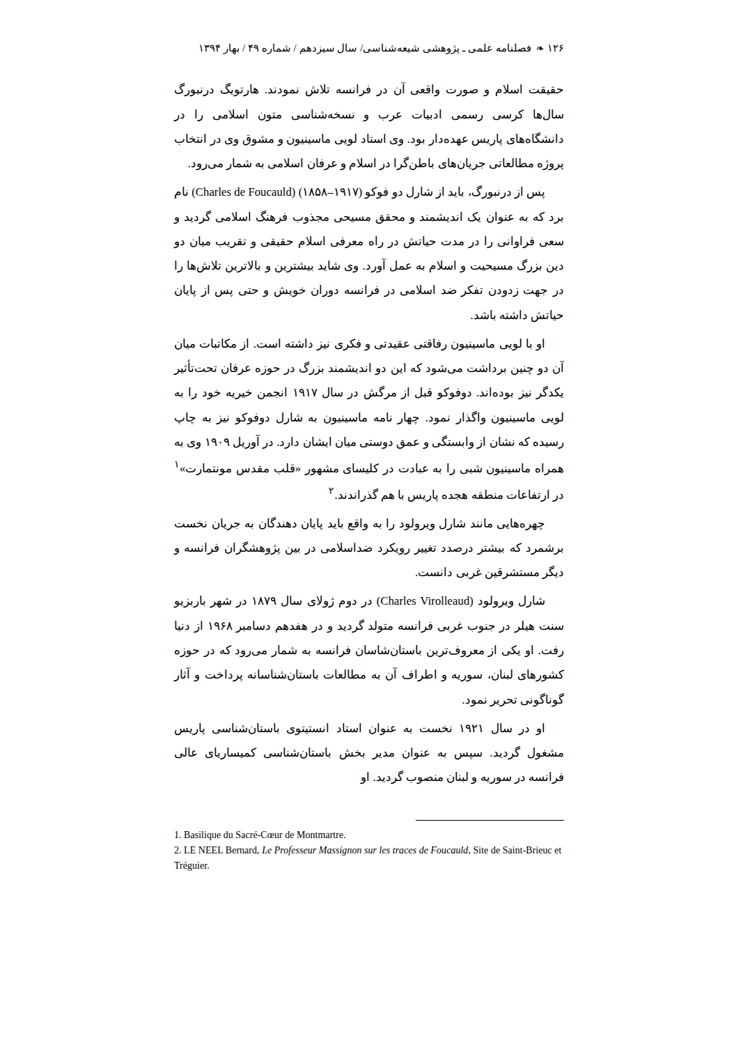۱۲۶ ❧ فصلنامه علمی ـ پژوهشی شیعه‌شناسی/ سال سیزدهم / شماره ۴۹ / بهار ۱۳۹۴
حقیقت اسلام و صورت واقعی آن در فرانسه تلاش نمودند. هارتویگ درنبورگ سال‌ها کرسی رسمی ادبیات عرب و نسخه‌شناسی متون اسلامی را در دانشگاه‌های پاریس عهده‌دار بود. وی استاد لویی ماسینیون و مشوق وی در انتخاب پروژه مطالعاتی جریان‌های باطن‌گرا در اسلام و عرفان اسلامی به شمار می‌رود.
پس از درنبورگ، باید از شارل دو فوکو (۱۹۱۷–۱۸۵۸) (Charles de Foucauld) نام برد که به عنوان یک اندیشمند و محقق مسیحی مجذوب فرهنگ اسلامی گردید و سعی فراوانی را در مدت حیاتش در راه معرفی اسلام حقیقی و تقریب میان دو دین بزرگ مسیحیت و اسلام به عمل آورد. وی شاید بیشترین و بالاترین تلاش‌ها را در جهت زدودن تفکر ضد اسلامی در فرانسه دوران خویش و حتی پس از پایان حیاتش داشته باشد.
او با لویی ماسینیون رفاقتی عقیدتی و فکری نیز داشته است. از مکاتبات میان آن دو چنین برداشت می‌شود که این دو اندیشمند بزرگ در حوزه عرفان تحت‌تأثیر یکدگر نیز بوده‌اند. دوفوکو قبل از مرگش در سال ۱۹۱۷ انجمن خیریه خود را به لویی ماسینیون واگذار نمود. چهار نامه ماسینیون به شارل دوفوکو نیز به چاپ رسیده که نشان از وابستگی و عمق دوستی میان ایشان دارد. در آوریل ۱۹۰۹ وی به همراه ماسینیون شبی را به عبادت در کلیسای مشهور «قلب مقدس مونتمارت»۱ در ارتفاعات منطقه هجده پاریس با هم گذراندند.۲
چهره‌هایی مانند شارل ویرولود را به واقع باید پایان دهندگان به جریان نخست برشمرد که بیشتر درصدد تغییر رویکرد ضداسلامی در بین پژوهشگران فرانسه و دیگر مستشرقین غربی دانست.
شارل ویرولود (Charles Virolleaud) در دوم ژولای سال ۱۸۷۹ در شهر باربزیو سنت هیلر در جنوب غربی فرانسه متولد گردید و در هفدهم دسامبر ۱۹۶۸ از دنیا رفت. او یکی از معروف‌ترین باستان‌شاسان فرانسه به شمار می‌رود که در حوزه کشورهای لبنان، سوریه و اطراف آن به مطالعات باستان‌شناسانه پرداخت و آثار گوناگونی تحریر نمود.
او در سال ۱۹۲۱ نخست به عنوان استاد انستیتوی باستان‌شناسی پاریس مشغول گردید. سپس به عنوان مدیر بخش باستان‌شناسی کمیساریای عالی فرانسه در سوریه و لبنان منصوب گردید. او
1. Basilique du Sacré-Cœur de Montmartre.
2. LE NEEL Bernard, Le Professeur Massignon sur les traces de Foucauld, Site de Saint-Brieuc et Tréguier.